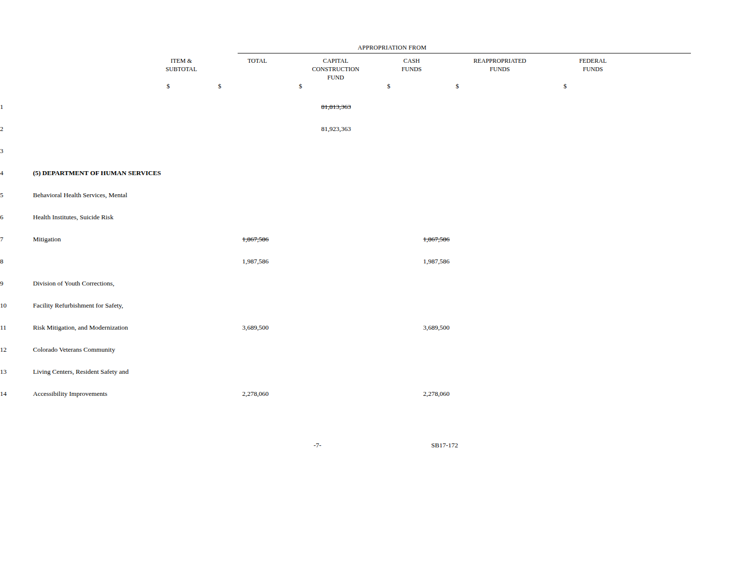APPROPRIATION FROM
ITEM &
SUBTOTAL
TOTAL
CAPITAL
CONSTRUCTION
FUND
CASH
FUNDS
REAPPROPRIATED
FUNDS
FEDERAL
FUNDS
$ $ $ $ $ $
| 1 | | | 81,813,363 | | | | |
| 2 | | | 81,923,363 | | | | |
| 3 | | | | | | | |
| 4 | (5) DEPARTMENT OF HUMAN SERVICES | | | | | | |
| 5 | Behavioral Health Services, Mental | | | | | | |
| 6 | Health Institutes, Suicide Risk | | | | | | |
| 7 | Mitigation | 1,867,586 | | 1,867,586 | | | |
| 8 | | 1,987,586 | | 1,987,586 | | | |
| 9 | Division of Youth Corrections, | | | | | | |
| 10 | Facility Refurbishment for Safety, | | | | | | |
| 11 | Risk Mitigation, and Modernization | 3,689,500 | | 3,689,500 | | | |
| 12 | Colorado Veterans Community | | | | | | |
| 13 | Living Centers, Resident Safety and | | | | | | |
| 14 | Accessibility Improvements | 2,278,060 | | 2,278,060 | | | |
-7- SB17-172